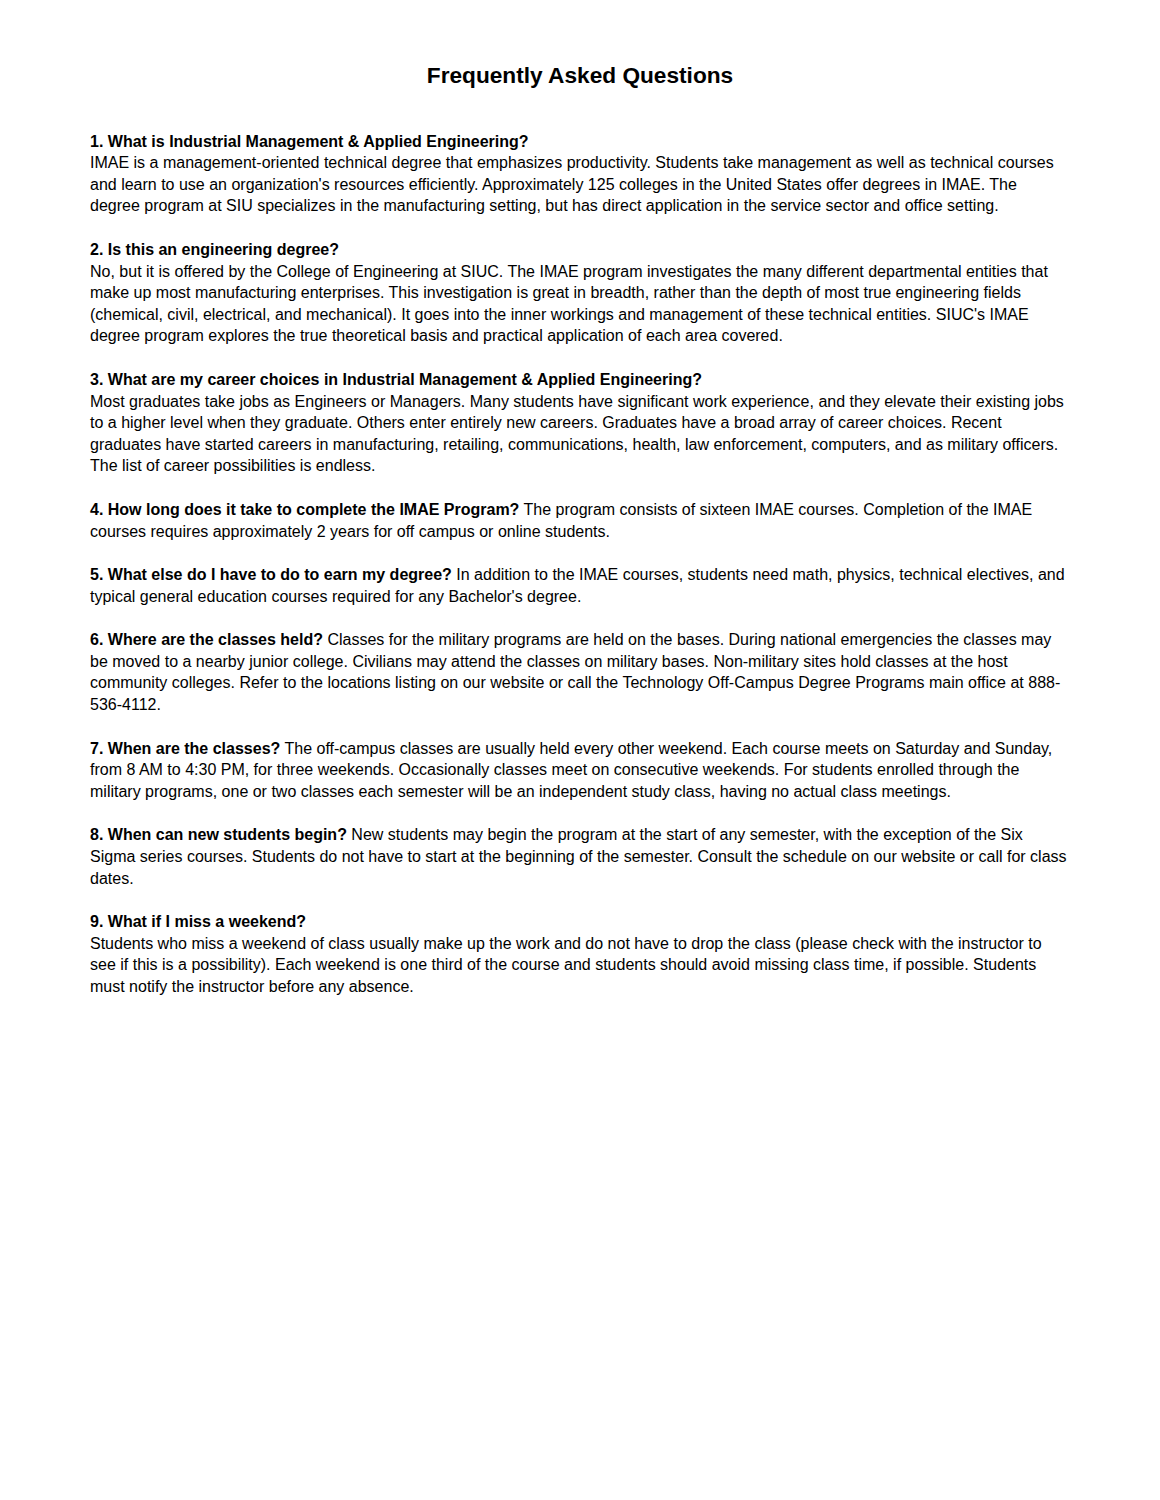Frequently Asked Questions
1. What is Industrial Management & Applied Engineering?
IMAE is a management-oriented technical degree that emphasizes productivity. Students take management as well as technical courses and learn to use an organization's resources efficiently. Approximately 125 colleges in the United States offer degrees in IMAE. The degree program at SIU specializes in the manufacturing setting, but has direct application in the service sector and office setting.
2. Is this an engineering degree?
No, but it is offered by the College of Engineering at SIUC. The IMAE program investigates the many different departmental entities that make up most manufacturing enterprises. This investigation is great in breadth, rather than the depth of most true engineering fields (chemical, civil, electrical, and mechanical). It goes into the inner workings and management of these technical entities. SIUC's IMAE degree program explores the true theoretical basis and practical application of each area covered.
3. What are my career choices in Industrial Management & Applied Engineering?
Most graduates take jobs as Engineers or Managers. Many students have significant work experience, and they elevate their existing jobs to a higher level when they graduate. Others enter entirely new careers. Graduates have a broad array of career choices. Recent graduates have started careers in manufacturing, retailing, communications, health, law enforcement, computers, and as military officers. The list of career possibilities is endless.
4. How long does it take to complete the IMAE Program? The program consists of sixteen IMAE courses. Completion of the IMAE courses requires approximately 2 years for off campus or online students.
5. What else do I have to do to earn my degree? In addition to the IMAE courses, students need math, physics, technical electives, and typical general education courses required for any Bachelor's degree.
6. Where are the classes held? Classes for the military programs are held on the bases. During national emergencies the classes may be moved to a nearby junior college. Civilians may attend the classes on military bases. Non-military sites hold classes at the host community colleges. Refer to the locations listing on our website or call the Technology Off-Campus Degree Programs main office at 888-536-4112.
7. When are the classes? The off-campus classes are usually held every other weekend. Each course meets on Saturday and Sunday, from 8 AM to 4:30 PM, for three weekends. Occasionally classes meet on consecutive weekends. For students enrolled through the military programs, one or two classes each semester will be an independent study class, having no actual class meetings.
8. When can new students begin? New students may begin the program at the start of any semester, with the exception of the Six Sigma series courses. Students do not have to start at the beginning of the semester. Consult the schedule on our website or call for class dates.
9. What if I miss a weekend?
Students who miss a weekend of class usually make up the work and do not have to drop the class (please check with the instructor to see if this is a possibility). Each weekend is one third of the course and students should avoid missing class time, if possible. Students must notify the instructor before any absence.